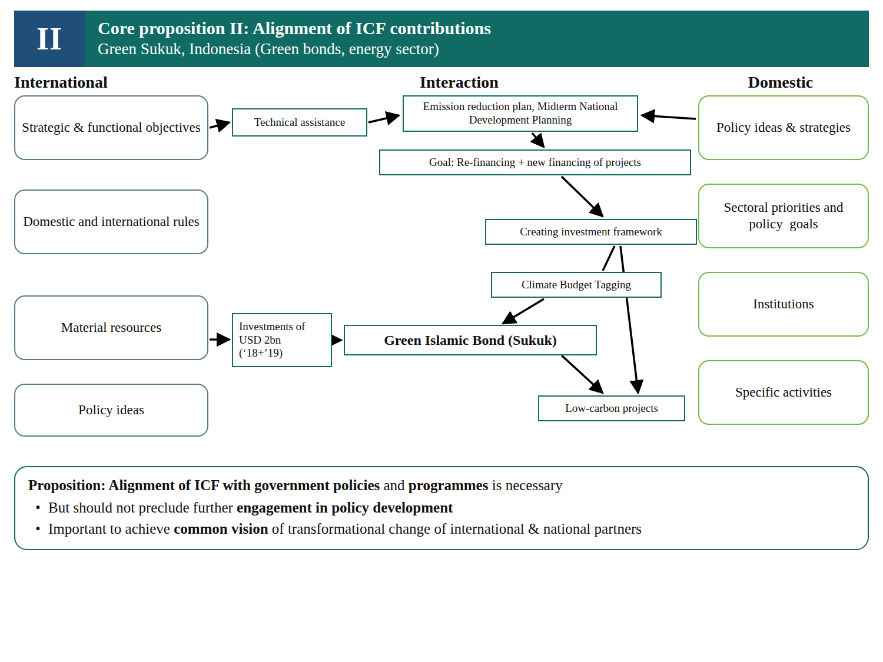II
Core proposition II: Alignment of ICF contributions
Green Sukuk, Indonesia (Green bonds, energy sector)
International
Interaction
Domestic
Strategic & functional objectives
Domestic and international rules
Material resources
Policy ideas
Policy ideas & strategies
Sectoral priorities and policy goals
Institutions
Specific activities
Technical assistance
Emission reduction plan, Midterm National Development Planning
Goal: Re-financing + new financing of projects
Creating investment framework
Climate Budget Tagging
Green Islamic Bond (Sukuk)
Investments of USD 2bn (‘18+’19)
Low-carbon projects
Proposition: Alignment of ICF with government policies and programmes is necessary
But should not preclude further engagement in policy development
Important to achieve common vision of transformational change of international & national partners